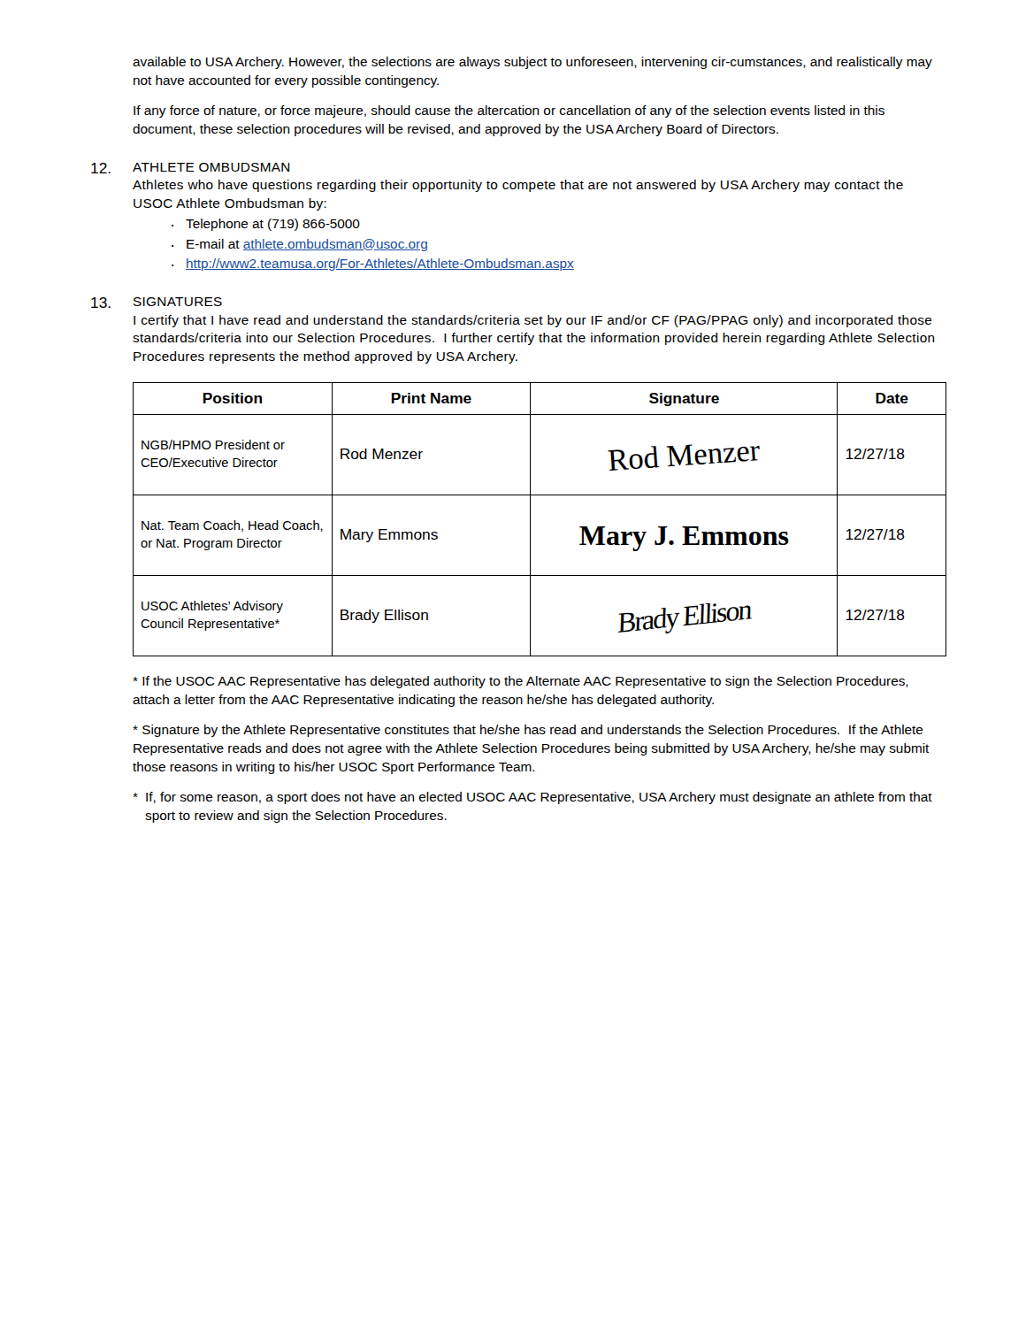available to USA Archery. However, the selections are always subject to unforeseen, intervening cir‐cumstances, and realistically may not have accounted for every possible contingency.
If any force of nature, or force majeure, should cause the altercation or cancellation of any of the selection events listed in this document, these selection procedures will be revised, and approved by the USA Archery Board of Directors.
12.
ATHLETE OMBUDSMAN
Athletes who have questions regarding their opportunity to compete that are not answered by USA Archery may contact the USOC Athlete Ombudsman by:
Telephone at (719) 866-5000
E-mail at athlete.ombudsman@usoc.org
http://www2.teamusa.org/For-Athletes/Athlete-Ombudsman.aspx
13.
SIGNATURES
I certify that I have read and understand the standards/criteria set by our IF and/or CF (PAG/PPAG only) and incorporated those standards/criteria into our Selection Procedures. I further certify that the information provided herein regarding Athlete Selection Procedures represents the method approved by USA Archery.
| Position | Print Name | Signature | Date |
| --- | --- | --- | --- |
| NGB/HPMO President or CEO/Executive Director | Rod Menzer | Rod Menzer | 12/27/18 |
| Nat. Team Coach, Head Coach, or Nat. Program Director | Mary Emmons | Mary J. Emmons | 12/27/18 |
| USOC Athletes’ Advisory Council Representative* | Brady Ellison | Brady Ellison | 12/27/18 |
* If the USOC AAC Representative has delegated authority to the Alternate AAC Representative to sign the Selection Procedures, attach a letter from the AAC Representative indicating the reason he/she has delegated authority.
* Signature by the Athlete Representative constitutes that he/she has read and understands the Selection Procedures. If the Athlete Representative reads and does not agree with the Athlete Selection Procedures being submitted by USA Archery, he/she may submit those reasons in writing to his/her USOC Sport Performance Team.
If, for some reason, a sport does not have an elected USOC AAC Representative, USA Archery must designate an athlete from that sport to review and sign the Selection Procedures.